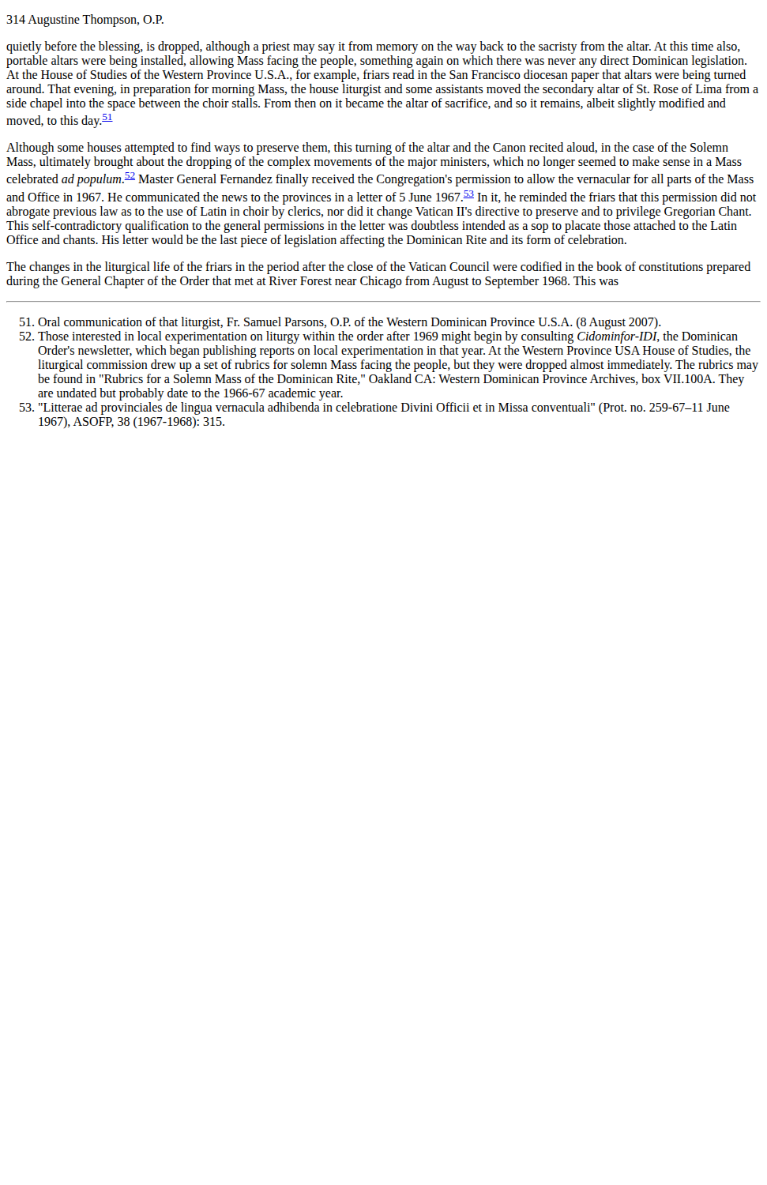314 Augustine Thompson, O.P.
quietly before the blessing, is dropped, although a priest may say it from memory on the way back to the sacristy from the altar. At this time also, portable altars were being installed, allowing Mass facing the people, something again on which there was never any direct Dominican legislation. At the House of Studies of the Western Province U.S.A., for example, friars read in the San Francisco diocesan paper that altars were being turned around. That evening, in preparation for morning Mass, the house liturgist and some assistants moved the secondary altar of St. Rose of Lima from a side chapel into the space between the choir stalls. From then on it became the altar of sacrifice, and so it remains, albeit slightly modified and moved, to this day.51
Although some houses attempted to find ways to preserve them, this turning of the altar and the Canon recited aloud, in the case of the Solemn Mass, ultimately brought about the dropping of the complex movements of the major ministers, which no longer seemed to make sense in a Mass celebrated ad populum.52 Master General Fernandez finally received the Congregation's permission to allow the vernacular for all parts of the Mass and Office in 1967. He communicated the news to the provinces in a letter of 5 June 1967.53 In it, he reminded the friars that this permission did not abrogate previous law as to the use of Latin in choir by clerics, nor did it change Vatican II's directive to preserve and to privilege Gregorian Chant. This self-contradictory qualification to the general permissions in the letter was doubtless intended as a sop to placate those attached to the Latin Office and chants. His letter would be the last piece of legislation affecting the Dominican Rite and its form of celebration.
The changes in the liturgical life of the friars in the period after the close of the Vatican Council were codified in the book of constitutions prepared during the General Chapter of the Order that met at River Forest near Chicago from August to September 1968. This was
Oral communication of that liturgist, Fr. Samuel Parsons, O.P. of the Western Dominican Province U.S.A. (8 August 2007).
Those interested in local experimentation on liturgy within the order after 1969 might begin by consulting Cidominfor-IDI, the Dominican Order's newsletter, which began publishing reports on local experimentation in that year. At the Western Province USA House of Studies, the liturgical commission drew up a set of rubrics for solemn Mass facing the people, but they were dropped almost immediately. The rubrics may be found in "Rubrics for a Solemn Mass of the Dominican Rite," Oakland CA: Western Dominican Province Archives, box VII.100A. They are undated but probably date to the 1966-67 academic year.
"Litterae ad provinciales de lingua vernacula adhibenda in celebratione Divini Officii et in Missa conventuali" (Prot. no. 259-67–11 June 1967), ASOFP, 38 (1967-1968): 315.